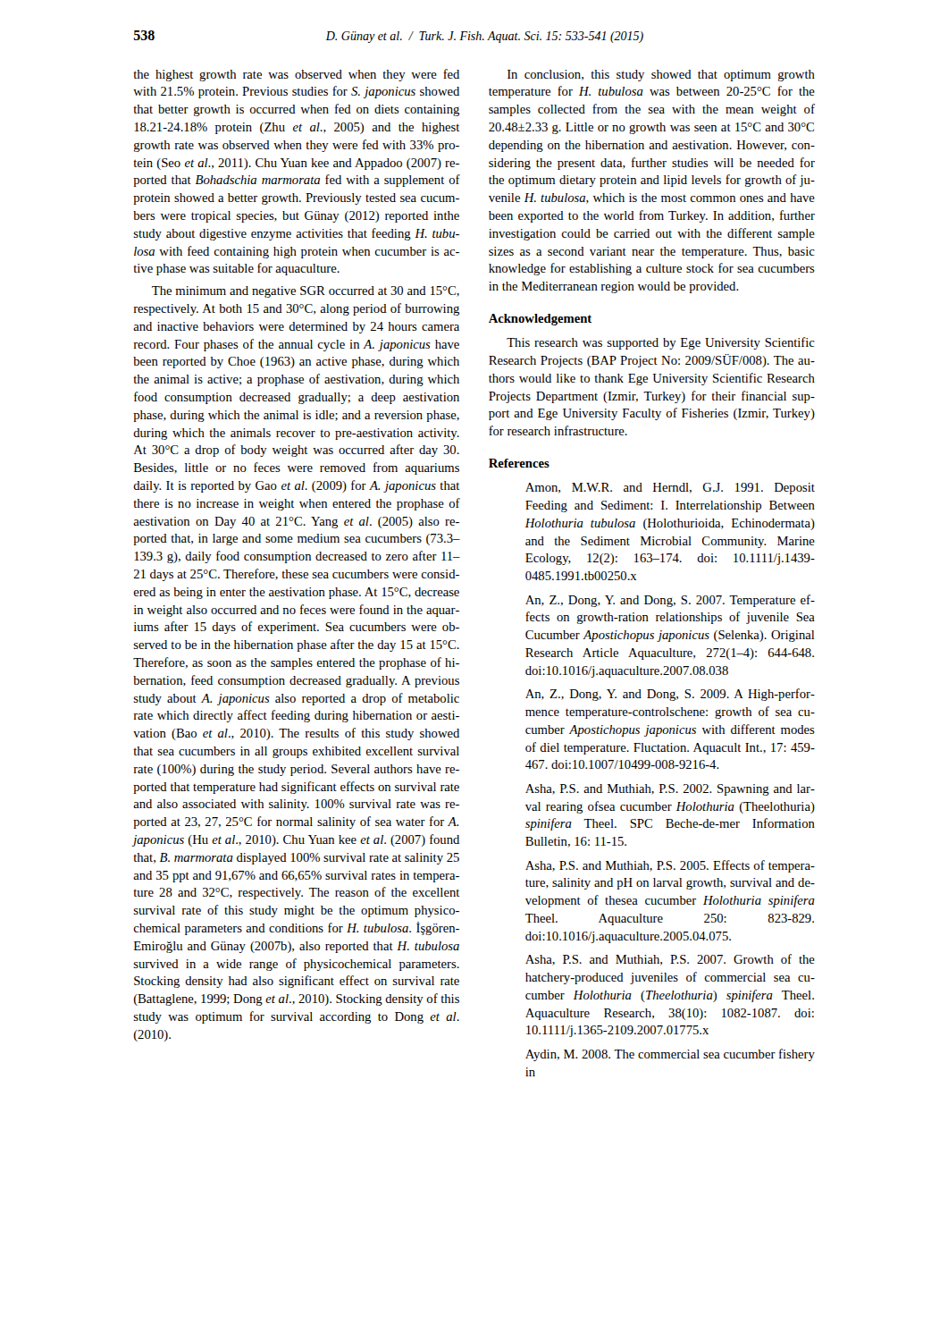538 D. Günay et al. / Turk. J. Fish. Aquat. Sci. 15: 533-541 (2015)
the highest growth rate was observed when they were fed with 21.5% protein. Previous studies for S. japonicus showed that better growth is occurred when fed on diets containing 18.21-24.18% protein (Zhu et al., 2005) and the highest growth rate was observed when they were fed with 33% protein (Seo et al., 2011). Chu Yuan kee and Appadoo (2007) reported that Bohadschia marmorata fed with a supplement of protein showed a better growth. Previously tested sea cucumbers were tropical species, but Günay (2012) reported inthe study about digestive enzyme activities that feeding H. tubulosa with feed containing high protein when cucumber is active phase was suitable for aquaculture.
The minimum and negative SGR occurred at 30 and 15°C, respectively. At both 15 and 30°C, along period of burrowing and inactive behaviors were determined by 24 hours camera record. Four phases of the annual cycle in A. japonicus have been reported by Choe (1963) an active phase, during which the animal is active; a prophase of aestivation, during which food consumption decreased gradually; a deep aestivation phase, during which the animal is idle; and a reversion phase, during which the animals recover to pre-aestivation activity. At 30°C a drop of body weight was occurred after day 30. Besides, little or no feces were removed from aquariums daily. It is reported by Gao et al. (2009) for A. japonicus that there is no increase in weight when entered the prophase of aestivation on Day 40 at 21°C. Yang et al. (2005) also reported that, in large and some medium sea cucumbers (73.3–139.3 g), daily food consumption decreased to zero after 11–21 days at 25°C. Therefore, these sea cucumbers were considered as being in enter the aestivation phase. At 15°C, decrease in weight also occurred and no feces were found in the aquariums after 15 days of experiment. Sea cucumbers were observed to be in the hibernation phase after the day 15 at 15°C. Therefore, as soon as the samples entered the prophase of hibernation, feed consumption decreased gradually. A previous study about A. japonicus also reported a drop of metabolic rate which directly affect feeding during hibernation or aestivation (Bao et al., 2010). The results of this study showed that sea cucumbers in all groups exhibited excellent survival rate (100%) during the study period. Several authors have reported that temperature had significant effects on survival rate and also associated with salinity. 100% survival rate was reported at 23, 27, 25°C for normal salinity of sea water for A. japonicus (Hu et al., 2010). Chu Yuan kee et al. (2007) found that, B. marmorata displayed 100% survival rate at salinity 25 and 35 ppt and 91,67% and 66,65% survival rates in temperature 28 and 32°C, respectively. The reason of the excellent survival rate of this study might be the optimum physicochemical parameters and conditions for H. tubulosa. İşgören-Emiroğlu and Günay (2007b), also reported that H. tubulosa survived in a wide range of physicochemical parameters. Stocking density had also significant effect on survival rate (Battaglene, 1999; Dong et al., 2010). Stocking density of this study was optimum for survival according to Dong et al. (2010).
In conclusion, this study showed that optimum growth temperature for H. tubulosa was between 20-25°C for the samples collected from the sea with the mean weight of 20.48±2.33 g. Little or no growth was seen at 15°C and 30°C depending on the hibernation and aestivation. However, considering the present data, further studies will be needed for the optimum dietary protein and lipid levels for growth of juvenile H. tubulosa, which is the most common ones and have been exported to the world from Turkey. In addition, further investigation could be carried out with the different sample sizes as a second variant near the temperature. Thus, basic knowledge for establishing a culture stock for sea cucumbers in the Mediterranean region would be provided.
Acknowledgement
This research was supported by Ege University Scientific Research Projects (BAP Project No: 2009/SÜF/008). The authors would like to thank Ege University Scientific Research Projects Department (Izmir, Turkey) for their financial support and Ege University Faculty of Fisheries (Izmir, Turkey) for research infrastructure.
References
Amon, M.W.R. and Herndl, G.J. 1991. Deposit Feeding and Sediment: I. Interrelationship Between Holothuria tubulosa (Holothurioida, Echinodermata) and the Sediment Microbial Community. Marine Ecology, 12(2): 163–174. doi: 10.1111/j.1439-0485.1991.tb00250.x
An, Z., Dong, Y. and Dong, S. 2007. Temperature effects on growth-ration relationships of juvenile Sea Cucumber Apostichopus japonicus (Selenka). Original Research Article Aquaculture, 272(1–4): 644-648. doi:10.1016/j.aquaculture.2007.08.038
An, Z., Dong, Y. and Dong, S. 2009. A High-performence temperature-controlschene: growth of sea cucumber Apostichopus japonicus with different modes of diel temperature. Fluctation. Aquacult Int., 17: 459-467. doi:10.1007/10499-008-9216-4.
Asha, P.S. and Muthiah, P.S. 2002. Spawning and larval rearing ofsea cucumber Holothuria (Theelothuria) spinifera Theel. SPC Beche-de-mer Information Bulletin, 16: 11-15.
Asha, P.S. and Muthiah, P.S. 2005. Effects of temperature, salinity and pH on larval growth, survival and development of thesea cucumber Holothuria spinifera Theel. Aquaculture 250: 823-829. doi:10.1016/j.aquaculture.2005.04.075.
Asha, P.S. and Muthiah, P.S. 2007. Growth of the hatchery‐produced juveniles of commercial sea cucumber Holothuria (Theelothuria) spinifera Theel. Aquaculture Research, 38(10): 1082-1087. doi: 10.1111/j.1365-2109.2007.01775.x
Aydin, M. 2008. The commercial sea cucumber fishery in